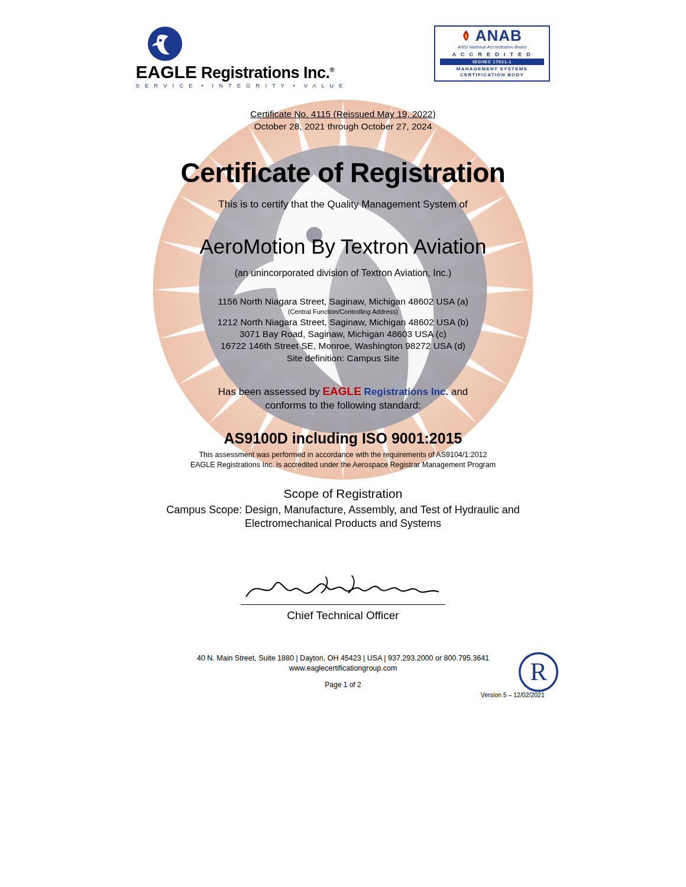EAGLE Registrations Inc.®
S E R V I C E • I N T E G R I T Y • V A L U E
ANAB
ANSI National Accreditation Board
A C C R E D I T E D
ISO/IEC 17021-1
MANAGEMENT SYSTEMS
CERTIFICATION BODY
Certificate No. 4115 (Reissued May 19, 2022)
October 28, 2021 through October 27, 2024
Certificate of Registration
This is to certify that the Quality Management System of
AeroMotion By Textron Aviation
(an unincorporated division of Textron Aviation, Inc.)
1156 North Niagara Street, Saginaw, Michigan 48602 USA (a)
(Central Function/Controlling Address)
1212 North Niagara Street, Saginaw, Michigan 48602 USA (b)
3071 Bay Road, Saginaw, Michigan 48603 USA (c)
16722 146th Street SE, Monroe, Washington 98272 USA (d)
Site definition: Campus Site
Has been assessed by EAGLE Registrations Inc. and
conforms to the following standard:
AS9100D including ISO 9001:2015
This assessment was performed in accordance with the requirements of AS9104/1:2012
EAGLE Registrations Inc. is accredited under the Aerospace Registrar Management Program
Scope of Registration
Campus Scope: Design, Manufacture, Assembly, and Test of Hydraulic and Electromechanical Products and Systems
Chief Technical Officer
40 N. Main Street, Suite 1880 | Dayton, OH 45423 | USA | 937.293.2000 or 800.795.3641
www.eaglecertificationgroup.com
Page 1 of 2
Version 5 – 12/02/2021
R